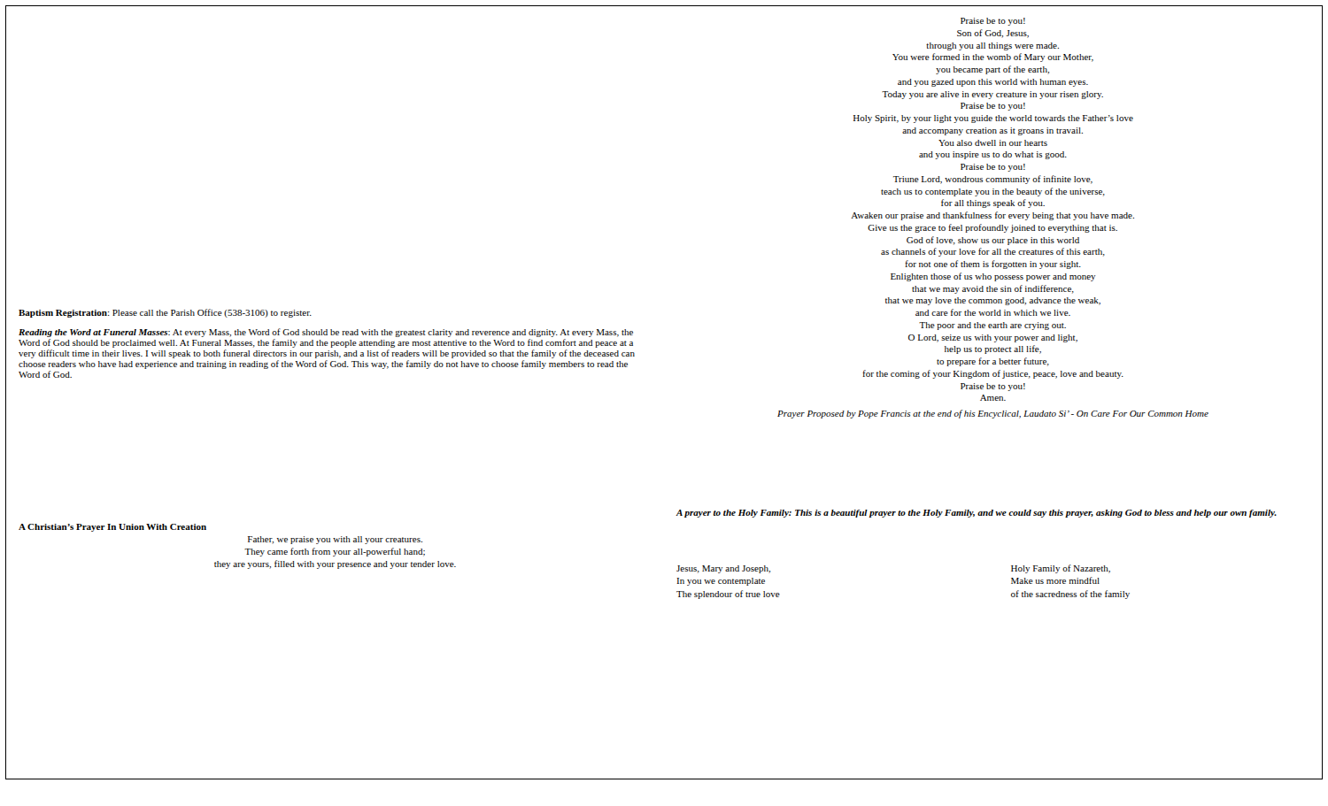Baptism Registration: Please call the Parish Office (538-3106) to register.
Reading the Word at Funeral Masses: At every Mass, the Word of God should be read with the greatest clarity and reverence and dignity. At every Mass, the Word of God should be proclaimed well. At Funeral Masses, the family and the people attending are most attentive to the Word to find comfort and peace at a very difficult time in their lives. I will speak to both funeral directors in our parish, and a list of readers will be provided so that the family of the deceased can choose readers who have had experience and training in reading of the Word of God. This way, the family do not have to choose family members to read the Word of God.
A Christian’s Prayer In Union With Creation
Father, we praise you with all your creatures.
They came forth from your all-powerful hand;
they are yours, filled with your presence and your tender love.
Praise be to you!
Son of God, Jesus,
through you all things were made.
You were formed in the womb of Mary our Mother,
you became part of the earth,
and you gazed upon this world with human eyes.
Today you are alive in every creature in your risen glory.
Praise be to you!
Holy Spirit, by your light you guide the world towards the Father’s love
and accompany creation as it groans in travail.
You also dwell in our hearts
and you inspire us to do what is good.
Praise be to you!
Triune Lord, wondrous community of infinite love,
teach us to contemplate you in the beauty of the universe,
for all things speak of you.
Awaken our praise and thankfulness for every being that you have made.
Give us the grace to feel profoundly joined to everything that is.
God of love, show us our place in this world
as channels of your love for all the creatures of this earth,
for not one of them is forgotten in your sight.
Enlighten those of us who possess power and money
that we may avoid the sin of indifference,
that we may love the common good, advance the weak,
and care for the world in which we live.
The poor and the earth are crying out.
O Lord, seize us with your power and light,
help us to protect all life,
to prepare for a better future,
for the coming of your Kingdom of justice, peace, love and beauty.
Praise be to you!
Amen.
Prayer Proposed by Pope Francis at the end of his Encyclical, Laudato Si’ - On Care For Our Common Home
A prayer to the Holy Family: This is a beautiful prayer to the Holy Family, and we could say this prayer, asking God to bless and help our own family.
Jesus, Mary and Joseph,
In you we contemplate
The splendour of true love
Holy Family of Nazareth,
Make us more mindful
of the sacredness of the family